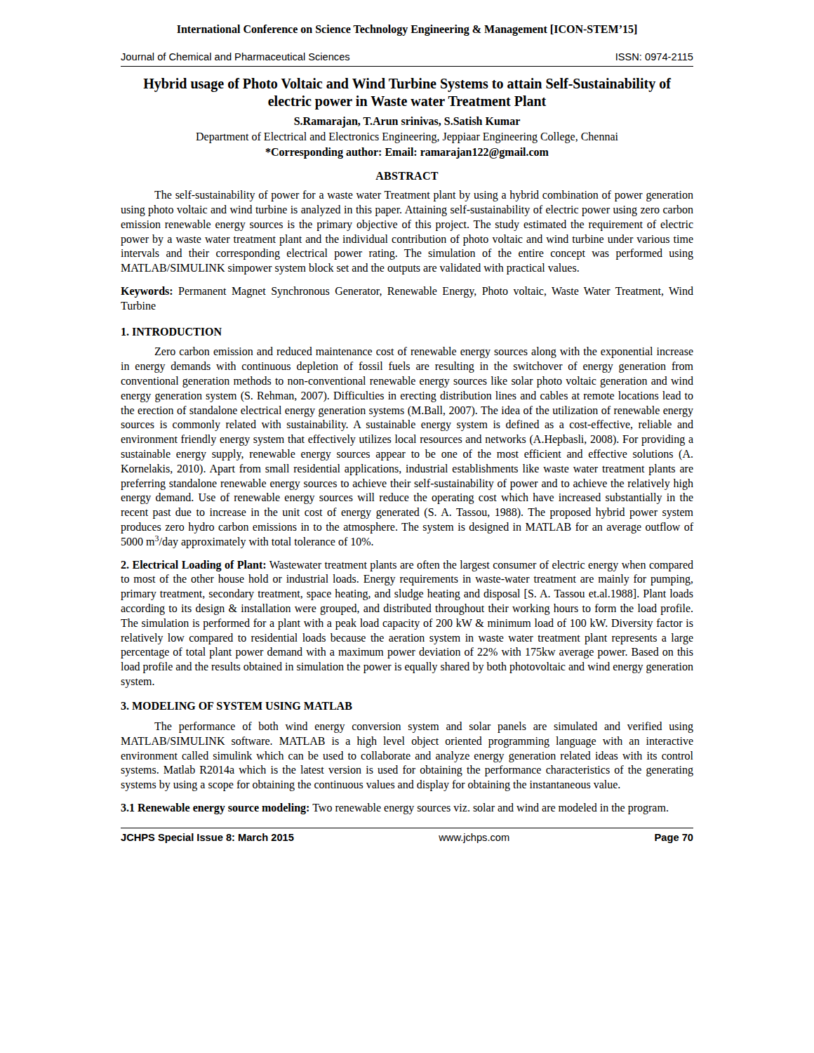International Conference on Science Technology Engineering & Management [ICON-STEM’15]
Journal of Chemical and Pharmaceutical Sciences ISSN: 0974-2115
Hybrid usage of Photo Voltaic and Wind Turbine Systems to attain Self-Sustainability of electric power in Waste water Treatment Plant
S.Ramarajan, T.Arun srinivas, S.Satish Kumar
Department of Electrical and Electronics Engineering, Jeppiaar Engineering College, Chennai
*Corresponding author: Email: ramarajan122@gmail.com
ABSTRACT
The self-sustainability of power for a waste water Treatment plant by using a hybrid combination of power generation using photo voltaic and wind turbine is analyzed in this paper. Attaining self-sustainability of electric power using zero carbon emission renewable energy sources is the primary objective of this project. The study estimated the requirement of electric power by a waste water treatment plant and the individual contribution of photo voltaic and wind turbine under various time intervals and their corresponding electrical power rating. The simulation of the entire concept was performed using MATLAB/SIMULINK simpower system block set and the outputs are validated with practical values.
Keywords: Permanent Magnet Synchronous Generator, Renewable Energy, Photo voltaic, Waste Water Treatment, Wind Turbine
1. INTRODUCTION
Zero carbon emission and reduced maintenance cost of renewable energy sources along with the exponential increase in energy demands with continuous depletion of fossil fuels are resulting in the switchover of energy generation from conventional generation methods to non-conventional renewable energy sources like solar photo voltaic generation and wind energy generation system (S. Rehman, 2007). Difficulties in erecting distribution lines and cables at remote locations lead to the erection of standalone electrical energy generation systems (M.Ball, 2007). The idea of the utilization of renewable energy sources is commonly related with sustainability. A sustainable energy system is defined as a cost-effective, reliable and environment friendly energy system that effectively utilizes local resources and networks (A.Hepbasli, 2008). For providing a sustainable energy supply, renewable energy sources appear to be one of the most efficient and effective solutions (A. Kornelakis, 2010). Apart from small residential applications, industrial establishments like waste water treatment plants are preferring standalone renewable energy sources to achieve their self-sustainability of power and to achieve the relatively high energy demand. Use of renewable energy sources will reduce the operating cost which have increased substantially in the recent past due to increase in the unit cost of energy generated (S. A. Tassou, 1988). The proposed hybrid power system produces zero hydro carbon emissions in to the atmosphere. The system is designed in MATLAB for an average outflow of 5000 m3/day approximately with total tolerance of 10%.
2. Electrical Loading of Plant: Wastewater treatment plants are often the largest consumer of electric energy when compared to most of the other house hold or industrial loads. Energy requirements in waste-water treatment are mainly for pumping, primary treatment, secondary treatment, space heating, and sludge heating and disposal [S. A. Tassou et.al.1988]. Plant loads according to its design & installation were grouped, and distributed throughout their working hours to form the load profile. The simulation is performed for a plant with a peak load capacity of 200 kW & minimum load of 100 kW. Diversity factor is relatively low compared to residential loads because the aeration system in waste water treatment plant represents a large percentage of total plant power demand with a maximum power deviation of 22% with 175kw average power. Based on this load profile and the results obtained in simulation the power is equally shared by both photovoltaic and wind energy generation system.
3. MODELING OF SYSTEM USING MATLAB
The performance of both wind energy conversion system and solar panels are simulated and verified using MATLAB/SIMULINK software. MATLAB is a high level object oriented programming language with an interactive environment called simulink which can be used to collaborate and analyze energy generation related ideas with its control systems. Matlab R2014a which is the latest version is used for obtaining the performance characteristics of the generating systems by using a scope for obtaining the continuous values and display for obtaining the instantaneous value.
3.1 Renewable energy source modeling: Two renewable energy sources viz. solar and wind are modeled in the program.
JCHPS Special Issue 8: March 2015 www.jchps.com Page 70